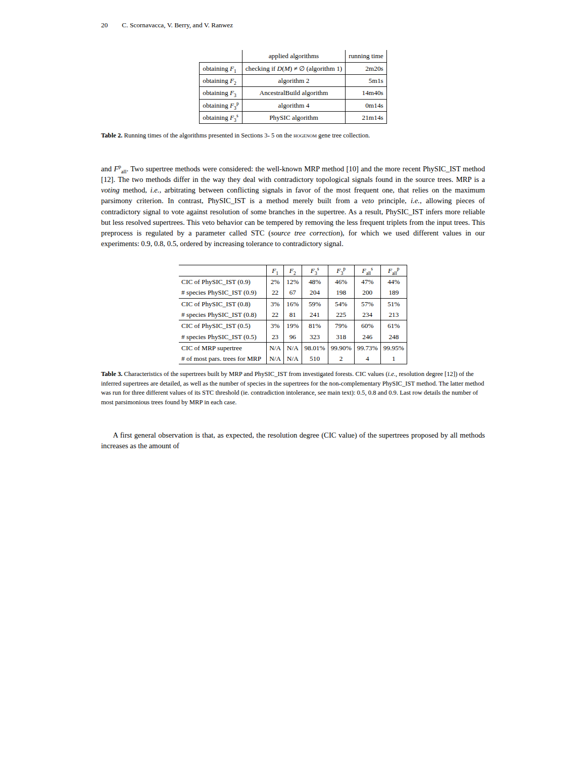20 C. Scornavacca, V. Berry, and V. Ranwez
| | applied algorithms | running time |
| obtaining F 1 | checking if D ( M ) ≠ ∅ (algorithm 1) | 2m20s |
| obtaining F 2 | algorithm 2 | 5m1s |
| obtaining F 3 | AncestralBuild algorithm | 14m40s |
| obtaining F 3 p | algorithm 4 | 0m14s |
| obtaining F 3 s | PhySIC algorithm | 21m14s |
Table 2. Running times of the algorithms presented in Sections 3- 5 on the hogenom gene tree collection.
and Fpall. Two supertree methods were considered: the well-known MRP method [10] and the more recent PhySIC_IST method [12]. The two methods differ in the way they deal with contradictory topological signals found in the source trees. MRP is a voting method, i.e., arbitrating between conflicting signals in favor of the most frequent one, that relies on the maximum parsimony criterion. In contrast, PhySIC_IST is a method merely built from a veto principle, i.e., allowing pieces of contradictory signal to vote against resolution of some branches in the supertree. As a result, PhySIC_IST infers more reliable but less resolved supertrees. This veto behavior can be tempered by removing the less frequent triplets from the input trees. This preprocess is regulated by a parameter called STC (source tree correction), for which we used different values in our experiments: 0.9, 0.8, 0.5, ordered by increasing tolerance to contradictory signal.
| | F 1 | F 2 | F 3 s | F 3 p | F all s | F all p |
| CIC of PhySIC_IST (0.9) | 2% | 12% | 48% | 46% | 47% | 44% |
| # species PhySIC_IST (0.9) | 22 | 67 | 204 | 198 | 200 | 189 |
| CIC of PhySIC_IST (0.8) | 3% | 16% | 59% | 54% | 57% | 51% |
| # species PhySIC_IST (0.8) | 22 | 81 | 241 | 225 | 234 | 213 |
| CIC of PhySIC_IST (0.5) | 3% | 19% | 81% | 79% | 60% | 61% |
| # species PhySIC_IST (0.5) | 23 | 96 | 323 | 318 | 246 | 248 |
| CIC of MRP supertree | N/A | N/A | 98.01% | 99.90% | 99.73% | 99.95% |
| # of most pars. trees for MRP | N/A | N/A | 510 | 2 | 4 | 1 |
Table 3. Characteristics of the supertrees built by MRP and PhySIC_IST from investigated forests. CIC values (i.e., resolution degree [12]) of the inferred supertrees are detailed, as well as the number of species in the supertrees for the non-complementary PhySIC_IST method. The latter method was run for three different values of its STC threshold (ie. contradiction intolerance, see main text): 0.5, 0.8 and 0.9. Last row details the number of most parsimonious trees found by MRP in each case.
A first general observation is that, as expected, the resolution degree (CIC value) of the supertrees proposed by all methods increases as the amount of